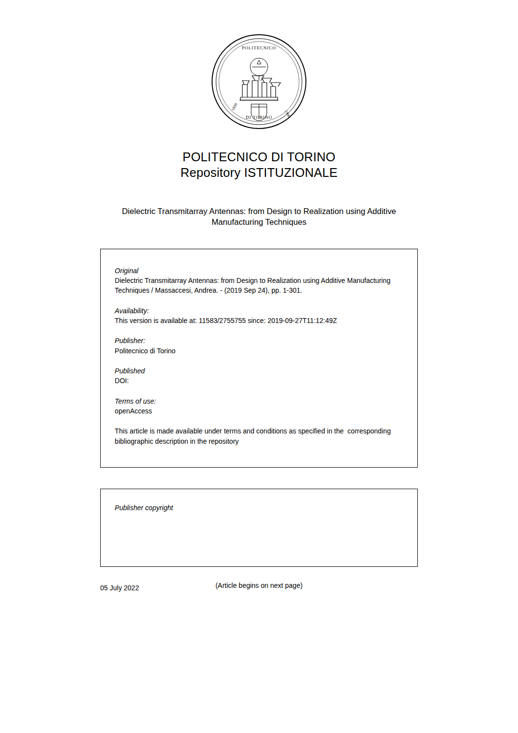POLITECNICO DI TORINO 1859 1906
POLITECNICO DI TORINO
Repository ISTITUZIONALE
Dielectric Transmitarray Antennas: from Design to Realization using Additive Manufacturing Techniques
Original
Dielectric Transmitarray Antennas: from Design to Realization using Additive Manufacturing Techniques / Massaccesi, Andrea. - (2019 Sep 24), pp. 1-301.
Availability:
This version is available at: 11583/2755755 since: 2019-09-27T11:12:49Z
Publisher:
Politecnico di Torino
Published
DOI:
Terms of use:
openAccess
This article is made available under terms and conditions as specified in the corresponding bibliographic description in the repository
Publisher copyright
(Article begins on next page)
05 July 2022